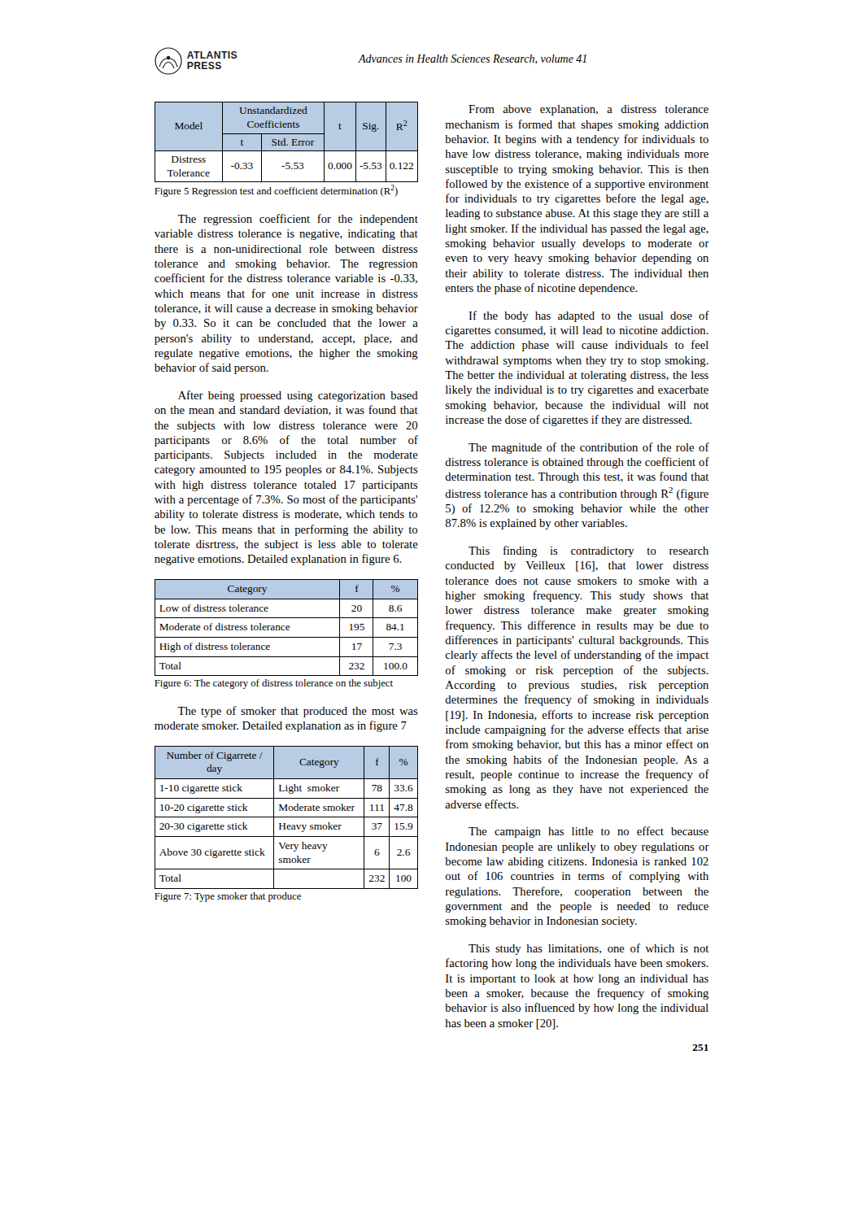ATLANTIS
PRESS
Advances in Health Sciences Research, volume 41
| Model | Unstandardized Coefficients | t | Sig. | R 2 |
| --- | --- | --- | --- | --- |
| t | Std. Error |
| Distress Tolerance | -0.33 | -5.53 | 0.000 | -5.53 | 0.122 |
Figure 5 Regression test and coefficient determination (R2)
The regression coefficient for the independent variable distress tolerance is negative, indicating that there is a non-unidirectional role between distress tolerance and smoking behavior. The regression coefficient for the distress tolerance variable is -0.33, which means that for one unit increase in distress tolerance, it will cause a decrease in smoking behavior by 0.33. So it can be concluded that the lower a person's ability to understand, accept, place, and regulate negative emotions, the higher the smoking behavior of said person.
After being proessed using categorization based on the mean and standard deviation, it was found that the subjects with low distress tolerance were 20 participants or 8.6% of the total number of participants. Subjects included in the moderate category amounted to 195 peoples or 84.1%. Subjects with high distress tolerance totaled 17 participants with a percentage of 7.3%. So most of the participants' ability to tolerate distress is moderate, which tends to be low. This means that in performing the ability to tolerate disrtress, the subject is less able to tolerate negative emotions. Detailed explanation in figure 6.
| Category | f | % |
| --- | --- | --- |
| Low of distress tolerance | 20 | 8.6 |
| Moderate of distress tolerance | 195 | 84.1 |
| High of distress tolerance | 17 | 7.3 |
| Total | 232 | 100.0 |
Figure 6: The category of distress tolerance on the subject
The type of smoker that produced the most was moderate smoker. Detailed explanation as in figure 7
| Number of Cigarrete / day | Category | f | % |
| --- | --- | --- | --- |
| 1-10 cigarette stick | Light smoker | 78 | 33.6 |
| 10-20 cigarette stick | Moderate smoker | 111 | 47.8 |
| 20-30 cigarette stick | Heavy smoker | 37 | 15.9 |
| Above 30 cigarette stick | Very heavy smoker | 6 | 2.6 |
| Total | | 232 | 100 |
Figure 7: Type smoker that produce
From above explanation, a distress tolerance mechanism is formed that shapes smoking addiction behavior. It begins with a tendency for individuals to have low distress tolerance, making individuals more susceptible to trying smoking behavior. This is then followed by the existence of a supportive environment for individuals to try cigarettes before the legal age, leading to substance abuse. At this stage they are still a light smoker. If the individual has passed the legal age, smoking behavior usually develops to moderate or even to very heavy smoking behavior depending on their ability to tolerate distress. The individual then enters the phase of nicotine dependence.
If the body has adapted to the usual dose of cigarettes consumed, it will lead to nicotine addiction. The addiction phase will cause individuals to feel withdrawal symptoms when they try to stop smoking. The better the individual at tolerating distress, the less likely the individual is to try cigarettes and exacerbate smoking behavior, because the individual will not increase the dose of cigarettes if they are distressed.
The magnitude of the contribution of the role of distress tolerance is obtained through the coefficient of determination test. Through this test, it was found that distress tolerance has a contribution through R2 (figure 5) of 12.2% to smoking behavior while the other 87.8% is explained by other variables.
This finding is contradictory to research conducted by Veilleux [16], that lower distress tolerance does not cause smokers to smoke with a higher smoking frequency. This study shows that lower distress tolerance make greater smoking frequency. This difference in results may be due to differences in participants' cultural backgrounds. This clearly affects the level of understanding of the impact of smoking or risk perception of the subjects. According to previous studies, risk perception determines the frequency of smoking in individuals [19]. In Indonesia, efforts to increase risk perception include campaigning for the adverse effects that arise from smoking behavior, but this has a minor effect on the smoking habits of the Indonesian people. As a result, people continue to increase the frequency of smoking as long as they have not experienced the adverse effects.
The campaign has little to no effect because Indonesian people are unlikely to obey regulations or become law abiding citizens. Indonesia is ranked 102 out of 106 countries in terms of complying with regulations. Therefore, cooperation between the government and the people is needed to reduce smoking behavior in Indonesian society.
This study has limitations, one of which is not factoring how long the individuals have been smokers. It is important to look at how long an individual has been a smoker, because the frequency of smoking behavior is also influenced by how long the individual has been a smoker [20].
251